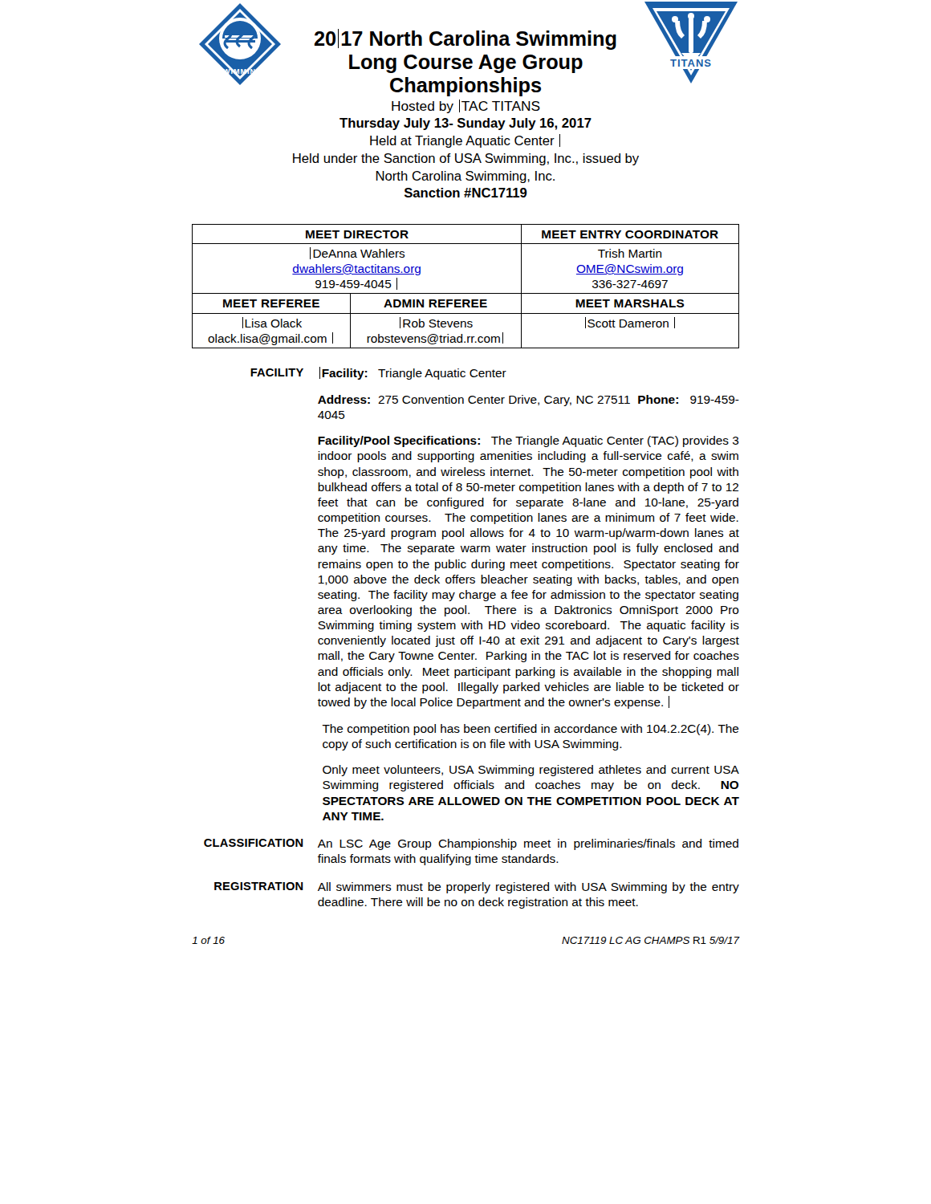SWIMMING
20 17 North Carolina Swimming
Long Course Age Group Championships
Hosted by TAC TITANS
Thursday July 13- Sunday July 16, 2017
Held at Triangle Aquatic Center
Held under the Sanction of USA Swimming, Inc., issued by North Carolina Swimming, Inc.
Sanction #NC17119
TITANS
| MEET DIRECTOR | MEET ENTRY COORDINATOR |
| --- | --- |
| DeAnna Wahlers dwahlers@tactitans.org 919-459-4045 | Trish Martin OME@NCswim.org 336-327-4697 |
| MEET REFEREE | ADMIN REFEREE | MEET MARSHALS |
| Lisa Olack olack.lisa@gmail.com | Rob Stevens robstevens@triad.rr.com | Scott Dameron |
FACILITY
Facility: Triangle Aquatic Center
Address: 275 Convention Center Drive, Cary, NC 27511 Phone: 919-459-4045
Facility/Pool Specifications: The Triangle Aquatic Center (TAC) provides 3 indoor pools and supporting amenities including a full-service café, a swim shop, classroom, and wireless internet. The 50-meter competition pool with bulkhead offers a total of 8 50-meter competition lanes with a depth of 7 to 12 feet that can be configured for separate 8-lane and 10-lane, 25-yard competition courses. The competition lanes are a minimum of 7 feet wide. The 25-yard program pool allows for 4 to 10 warm-up/warm-down lanes at any time. The separate warm water instruction pool is fully enclosed and remains open to the public during meet competitions. Spectator seating for 1,000 above the deck offers bleacher seating with backs, tables, and open seating. The facility may charge a fee for admission to the spectator seating area overlooking the pool. There is a Daktronics OmniSport 2000 Pro Swimming timing system with HD video scoreboard. The aquatic facility is conveniently located just off I-40 at exit 291 and adjacent to Cary's largest mall, the Cary Towne Center. Parking in the TAC lot is reserved for coaches and officials only. Meet participant parking is available in the shopping mall lot adjacent to the pool. Illegally parked vehicles are liable to be ticketed or towed by the local Police Department and the owner's expense.
The competition pool has been certified in accordance with 104.2.2C(4). The copy of such certification is on file with USA Swimming.
Only meet volunteers, USA Swimming registered athletes and current USA Swimming registered officials and coaches may be on deck. NO SPECTATORS ARE ALLOWED ON THE COMPETITION POOL DECK AT ANY TIME.
CLASSIFICATION
An LSC Age Group Championship meet in preliminaries/finals and timed finals formats with qualifying time standards.
REGISTRATION
All swimmers must be properly registered with USA Swimming by the entry deadline. There will be no on deck registration at this meet.
1 of 16
NC17119 LC AG CHAMPS R1 5/9/17